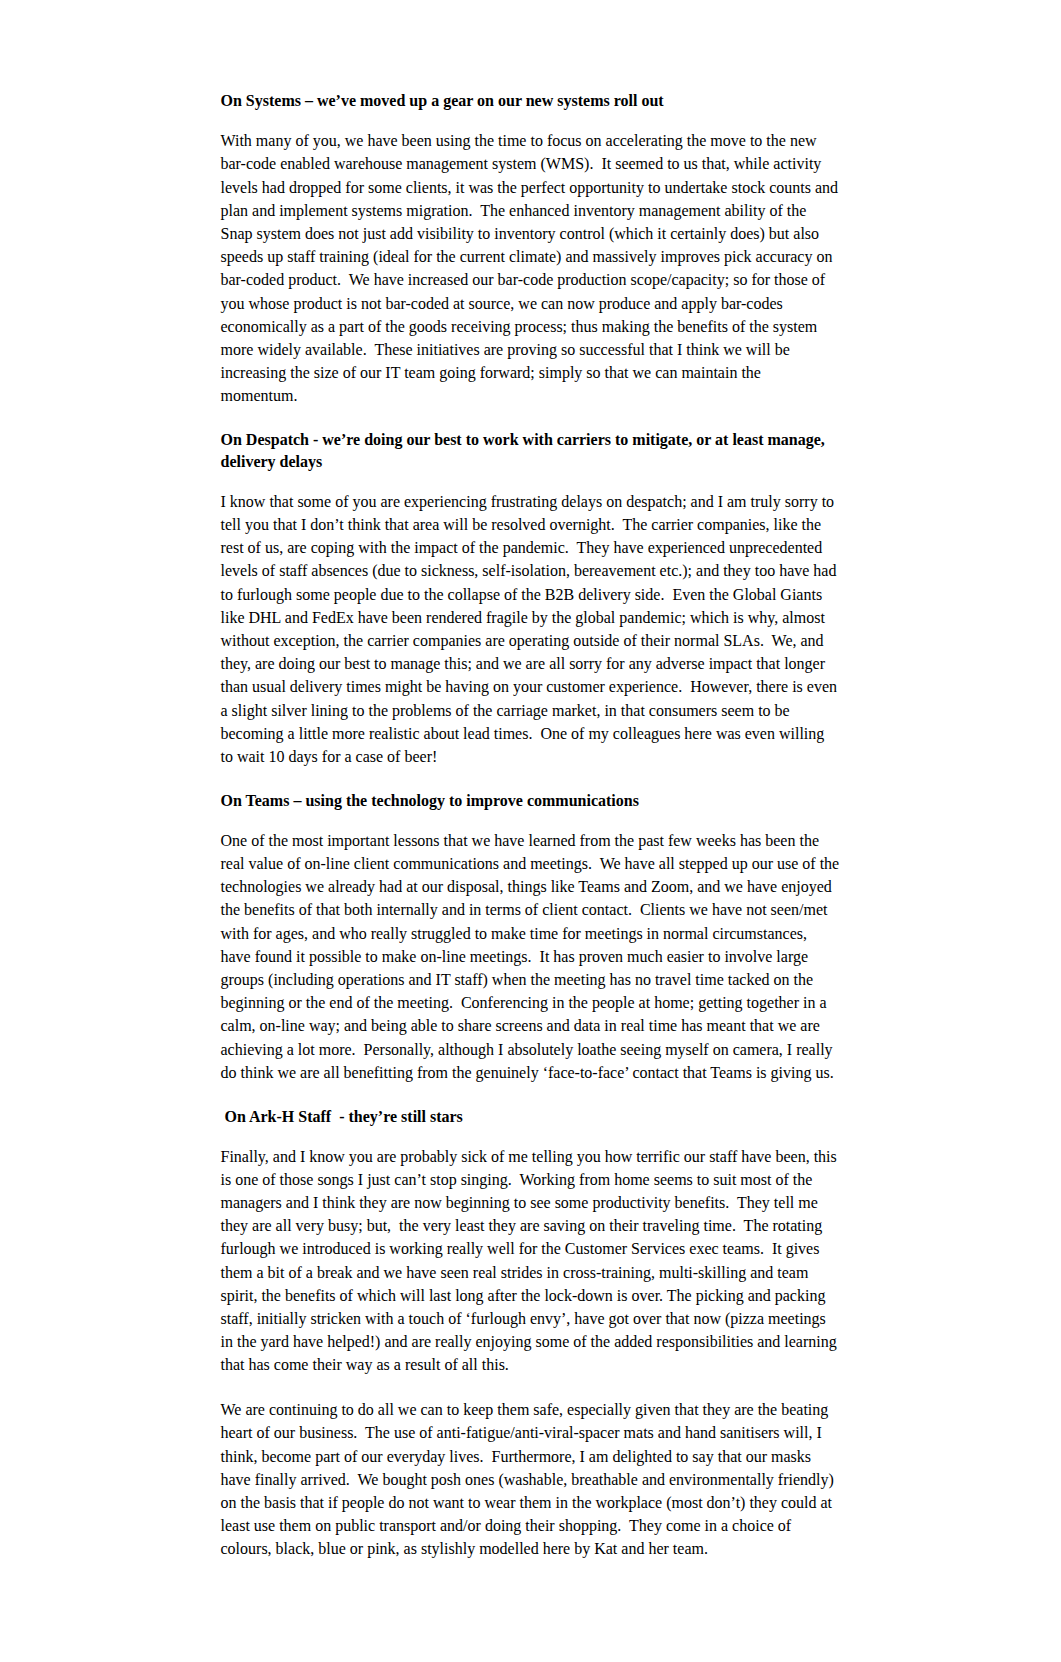On Systems – we’ve moved up a gear on our new systems roll out
With many of you, we have been using the time to focus on accelerating the move to the new bar-code enabled warehouse management system (WMS). It seemed to us that, while activity levels had dropped for some clients, it was the perfect opportunity to undertake stock counts and plan and implement systems migration. The enhanced inventory management ability of the Snap system does not just add visibility to inventory control (which it certainly does) but also speeds up staff training (ideal for the current climate) and massively improves pick accuracy on bar-coded product. We have increased our bar-code production scope/capacity; so for those of you whose product is not bar-coded at source, we can now produce and apply bar-codes economically as a part of the goods receiving process; thus making the benefits of the system more widely available. These initiatives are proving so successful that I think we will be increasing the size of our IT team going forward; simply so that we can maintain the momentum.
On Despatch - we’re doing our best to work with carriers to mitigate, or at least manage, delivery delays
I know that some of you are experiencing frustrating delays on despatch; and I am truly sorry to tell you that I don’t think that area will be resolved overnight. The carrier companies, like the rest of us, are coping with the impact of the pandemic. They have experienced unprecedented levels of staff absences (due to sickness, self-isolation, bereavement etc.); and they too have had to furlough some people due to the collapse of the B2B delivery side. Even the Global Giants like DHL and FedEx have been rendered fragile by the global pandemic; which is why, almost without exception, the carrier companies are operating outside of their normal SLAs. We, and they, are doing our best to manage this; and we are all sorry for any adverse impact that longer than usual delivery times might be having on your customer experience. However, there is even a slight silver lining to the problems of the carriage market, in that consumers seem to be becoming a little more realistic about lead times. One of my colleagues here was even willing to wait 10 days for a case of beer!
On Teams – using the technology to improve communications
One of the most important lessons that we have learned from the past few weeks has been the real value of on-line client communications and meetings. We have all stepped up our use of the technologies we already had at our disposal, things like Teams and Zoom, and we have enjoyed the benefits of that both internally and in terms of client contact. Clients we have not seen/met with for ages, and who really struggled to make time for meetings in normal circumstances, have found it possible to make on-line meetings. It has proven much easier to involve large groups (including operations and IT staff) when the meeting has no travel time tacked on the beginning or the end of the meeting. Conferencing in the people at home; getting together in a calm, on-line way; and being able to share screens and data in real time has meant that we are achieving a lot more. Personally, although I absolutely loathe seeing myself on camera, I really do think we are all benefitting from the genuinely ‘face-to-face’ contact that Teams is giving us.
On Ark-H Staff - they’re still stars
Finally, and I know you are probably sick of me telling you how terrific our staff have been, this is one of those songs I just can’t stop singing. Working from home seems to suit most of the managers and I think they are now beginning to see some productivity benefits. They tell me they are all very busy; but, the very least they are saving on their traveling time. The rotating furlough we introduced is working really well for the Customer Services exec teams. It gives them a bit of a break and we have seen real strides in cross-training, multi-skilling and team spirit, the benefits of which will last long after the lock-down is over. The picking and packing staff, initially stricken with a touch of ‘furlough envy’, have got over that now (pizza meetings in the yard have helped!) and are really enjoying some of the added responsibilities and learning that has come their way as a result of all this.
We are continuing to do all we can to keep them safe, especially given that they are the beating heart of our business. The use of anti-fatigue/anti-viral-spacer mats and hand sanitisers will, I think, become part of our everyday lives. Furthermore, I am delighted to say that our masks have finally arrived. We bought posh ones (washable, breathable and environmentally friendly) on the basis that if people do not want to wear them in the workplace (most don’t) they could at least use them on public transport and/or doing their shopping. They come in a choice of colours, black, blue or pink, as stylishly modelled here by Kat and her team.